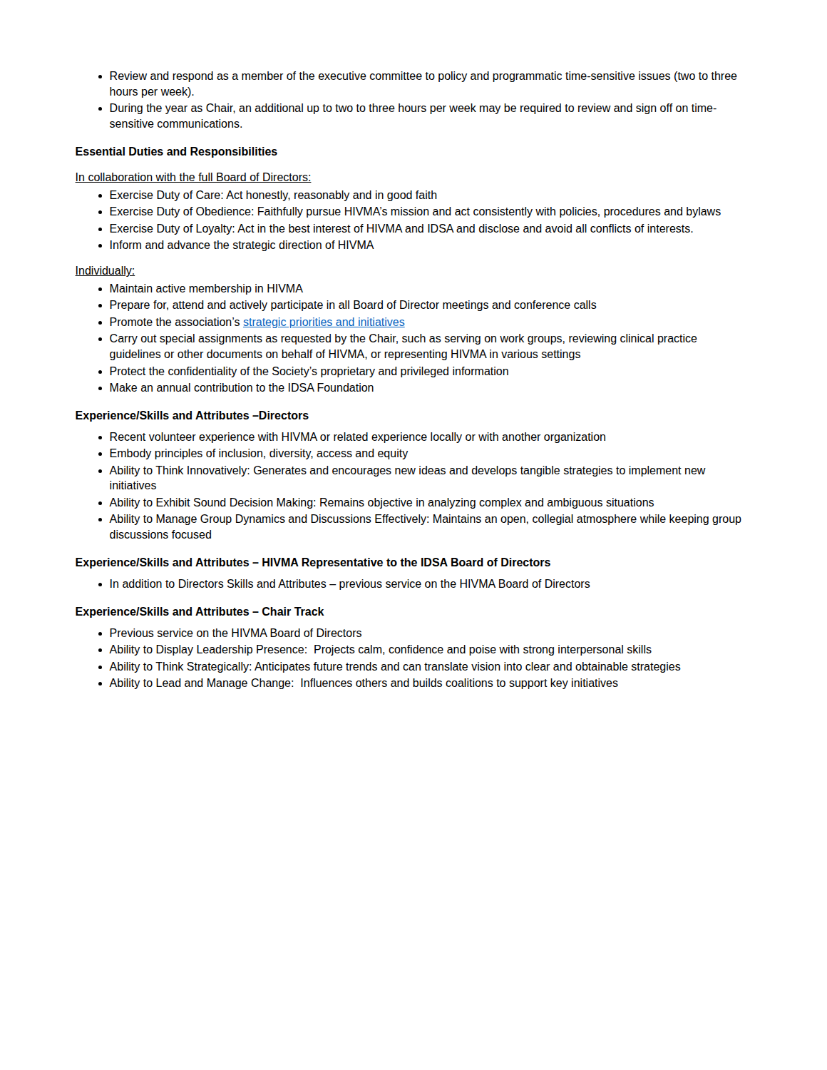Review and respond as a member of the executive committee to policy and programmatic time-sensitive issues (two to three hours per week).
During the year as Chair, an additional up to two to three hours per week may be required to review and sign off on time-sensitive communications.
Essential Duties and Responsibilities
In collaboration with the full Board of Directors:
Exercise Duty of Care: Act honestly, reasonably and in good faith
Exercise Duty of Obedience: Faithfully pursue HIVMA’s mission and act consistently with policies, procedures and bylaws
Exercise Duty of Loyalty: Act in the best interest of HIVMA and IDSA and disclose and avoid all conflicts of interests.
Inform and advance the strategic direction of HIVMA
Individually:
Maintain active membership in HIVMA
Prepare for, attend and actively participate in all Board of Director meetings and conference calls
Promote the association’s strategic priorities and initiatives
Carry out special assignments as requested by the Chair, such as serving on work groups, reviewing clinical practice guidelines or other documents on behalf of HIVMA, or representing HIVMA in various settings
Protect the confidentiality of the Society’s proprietary and privileged information
Make an annual contribution to the IDSA Foundation
Experience/Skills and Attributes –Directors
Recent volunteer experience with HIVMA or related experience locally or with another organization
Embody principles of inclusion, diversity, access and equity
Ability to Think Innovatively: Generates and encourages new ideas and develops tangible strategies to implement new initiatives
Ability to Exhibit Sound Decision Making: Remains objective in analyzing complex and ambiguous situations
Ability to Manage Group Dynamics and Discussions Effectively: Maintains an open, collegial atmosphere while keeping group discussions focused
Experience/Skills and Attributes – HIVMA Representative to the IDSA Board of Directors
In addition to Directors Skills and Attributes – previous service on the HIVMA Board of Directors
Experience/Skills and Attributes – Chair Track
Previous service on the HIVMA Board of Directors
Ability to Display Leadership Presence: Projects calm, confidence and poise with strong interpersonal skills
Ability to Think Strategically: Anticipates future trends and can translate vision into clear and obtainable strategies
Ability to Lead and Manage Change: Influences others and builds coalitions to support key initiatives